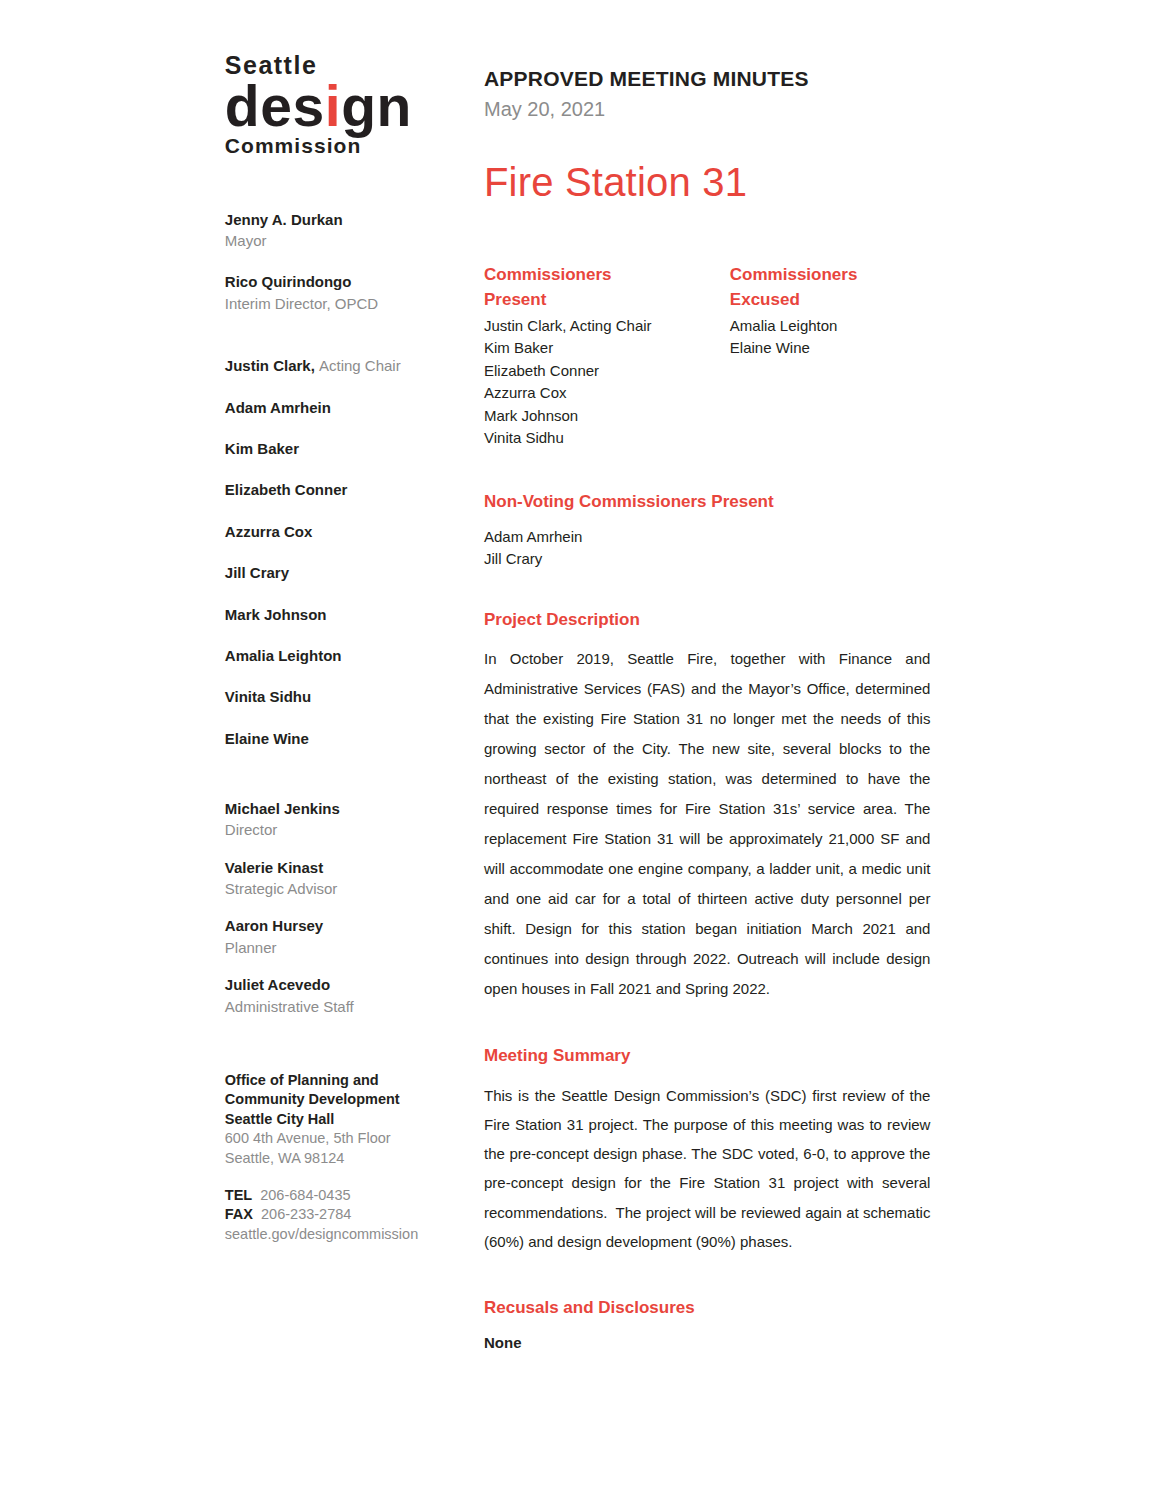Seattle
design
Commission
Jenny A. Durkan
Mayor
Rico Quirindongo
Interim Director, OPCD
Justin Clark, Acting Chair
Adam Amrhein
Kim Baker
Elizabeth Conner
Azzurra Cox
Jill Crary
Mark Johnson
Amalia Leighton
Vinita Sidhu
Elaine Wine
Michael Jenkins
Director
Valerie Kinast
Strategic Advisor
Aaron Hursey
Planner
Juliet Acevedo
Administrative Staff
Office of Planning and
Community Development
Seattle City Hall
600 4th Avenue, 5th Floor
Seattle, WA 98124
TEL 206-684-0435
FAX 206-233-2784
seattle.gov/designcommission
APPROVED MEETING MINUTES
May 20, 2021
Fire Station 31
Commissioners Present
Justin Clark, Acting Chair
Kim Baker
Elizabeth Conner
Azzurra Cox
Mark Johnson
Vinita Sidhu
Commissioners Excused
Amalia Leighton
Elaine Wine
Non-Voting Commissioners Present
Adam Amrhein
Jill Crary
Project Description
In October 2019, Seattle Fire, together with Finance and Administrative Services (FAS) and the Mayor’s Office, determined that the existing Fire Station 31 no longer met the needs of this growing sector of the City. The new site, several blocks to the northeast of the existing station, was determined to have the required response times for Fire Station 31s’ service area. The replacement Fire Station 31 will be approximately 21,000 SF and will accommodate one engine company, a ladder unit, a medic unit and one aid car for a total of thirteen active duty personnel per shift. Design for this station began initiation March 2021 and continues into design through 2022. Outreach will include design open houses in Fall 2021 and Spring 2022.
Meeting Summary
This is the Seattle Design Commission’s (SDC) first review of the Fire Station 31 project. The purpose of this meeting was to review the pre-concept design phase. The SDC voted, 6-0, to approve the pre-concept design for the Fire Station 31 project with several recommendations. The project will be reviewed again at schematic (60%) and design development (90%) phases.
Recusals and Disclosures
None